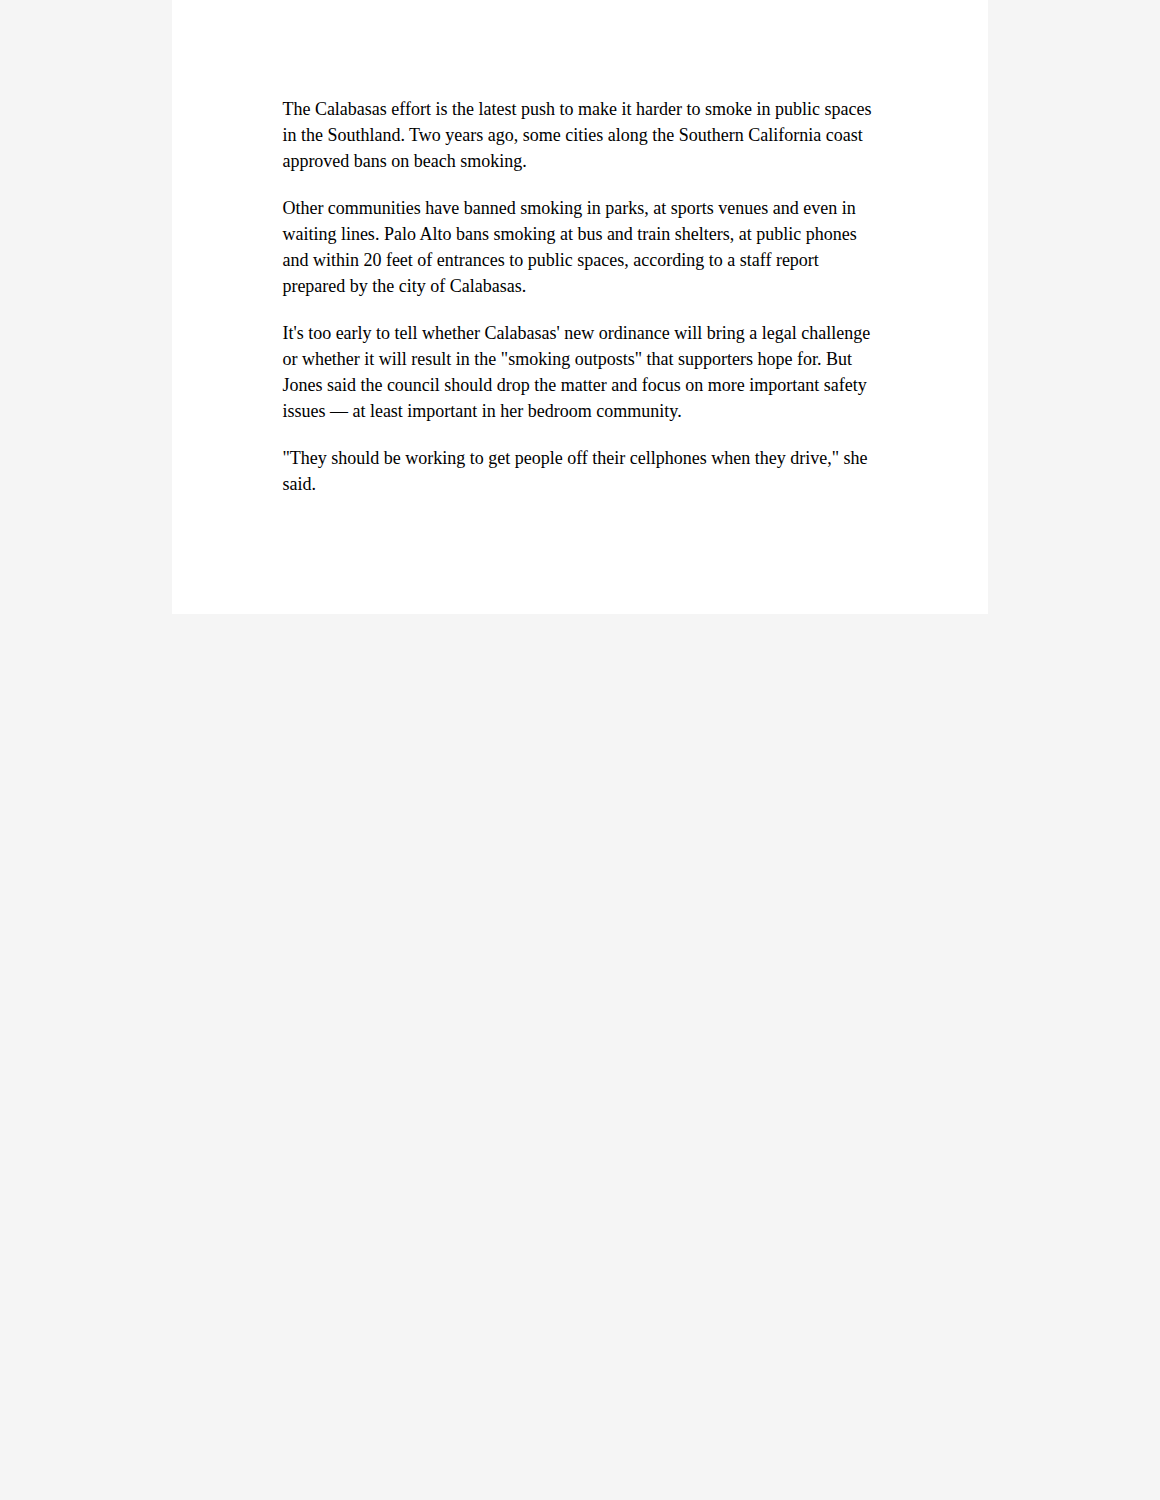The Calabasas effort is the latest push to make it harder to smoke in public spaces in the Southland. Two years ago, some cities along the Southern California coast approved bans on beach smoking.
Other communities have banned smoking in parks, at sports venues and even in waiting lines. Palo Alto bans smoking at bus and train shelters, at public phones and within 20 feet of entrances to public spaces, according to a staff report prepared by the city of Calabasas.
It's too early to tell whether Calabasas' new ordinance will bring a legal challenge or whether it will result in the "smoking outposts" that supporters hope for. But Jones said the council should drop the matter and focus on more important safety issues — at least important in her bedroom community.
"They should be working to get people off their cellphones when they drive," she said.